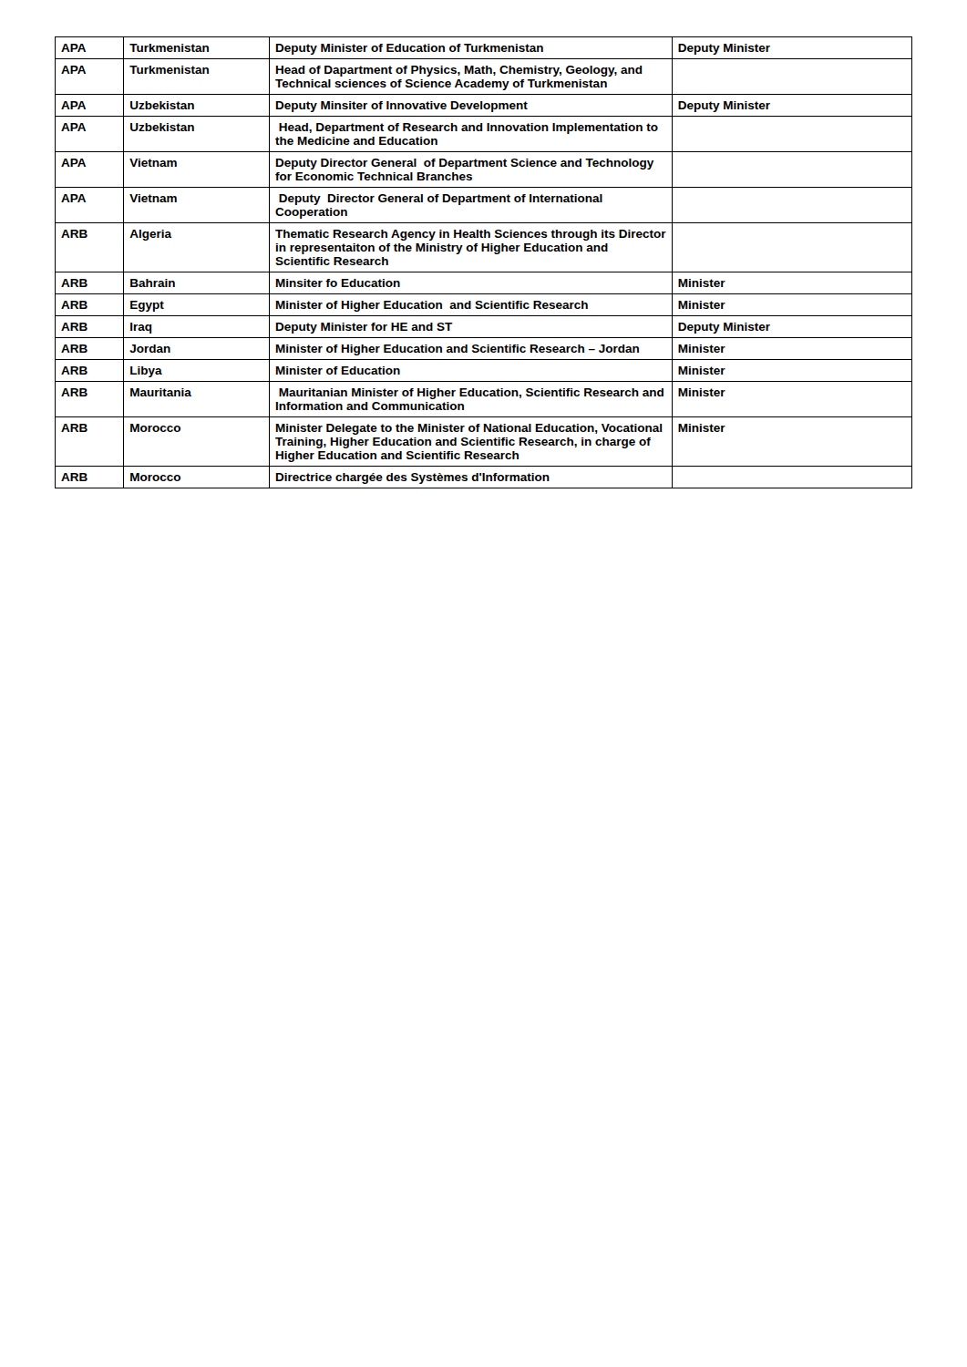| APA | Turkmenistan | Deputy Minister of Education of Turkmenistan | Deputy Minister |
| APA | Turkmenistan | Head of Dapartment of Physics, Math, Chemistry, Geology, and Technical sciences of Science Academy of Turkmenistan | |
| APA | Uzbekistan | Deputy Minsiter of Innovative Development | Deputy Minister |
| APA | Uzbekistan | Head, Department of Research and Innovation Implementation to the Medicine and Education | |
| APA | Vietnam | Deputy Director General of Department Science and Technology for Economic Technical Branches | |
| APA | Vietnam | Deputy Director General of Department of International Cooperation | |
| ARB | Algeria | Thematic Research Agency in Health Sciences through its Director in representaiton of the Ministry of Higher Education and Scientific Research | |
| ARB | Bahrain | Minsiter fo Education | Minister |
| ARB | Egypt | Minister of Higher Education and Scientific Research | Minister |
| ARB | Iraq | Deputy Minister for HE and ST | Deputy Minister |
| ARB | Jordan | Minister of Higher Education and Scientific Research – Jordan | Minister |
| ARB | Libya | Minister of Education | Minister |
| ARB | Mauritania | Mauritanian Minister of Higher Education, Scientific Research and Information and Communication | Minister |
| ARB | Morocco | Minister Delegate to the Minister of National Education, Vocational Training, Higher Education and Scientific Research, in charge of Higher Education and Scientific Research | Minister |
| ARB | Morocco | Directrice chargée des Systèmes d'Information | |